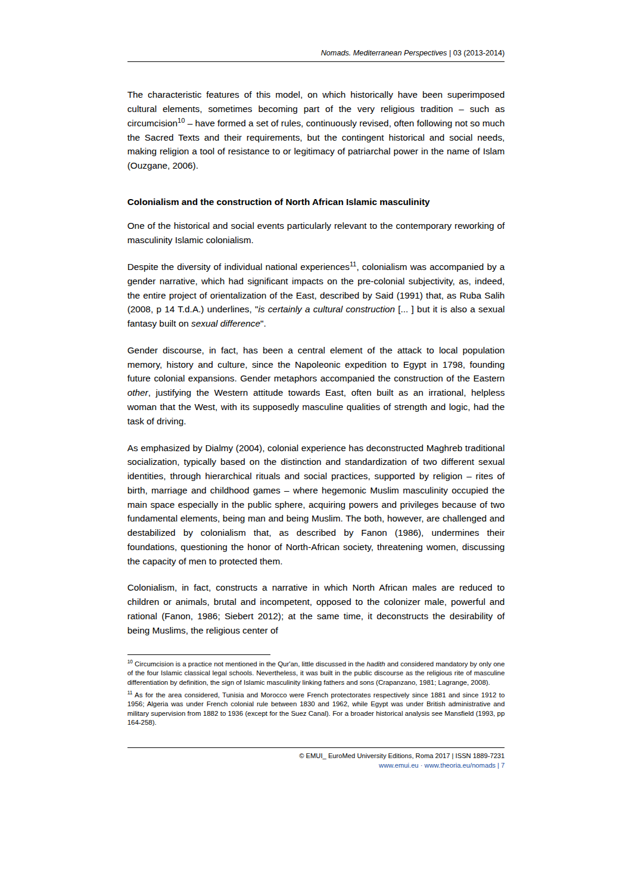Nomads. Mediterranean Perspectives | 03 (2013-2014)
The characteristic features of this model, on which historically have been superimposed cultural elements, sometimes becoming part of the very religious tradition – such as circumcision10 – have formed a set of rules, continuously revised, often following not so much the Sacred Texts and their requirements, but the contingent historical and social needs, making religion a tool of resistance to or legitimacy of patriarchal power in the name of Islam (Ouzgane, 2006).
Colonialism and the construction of North African Islamic masculinity
One of the historical and social events particularly relevant to the contemporary reworking of masculinity Islamic colonialism.
Despite the diversity of individual national experiences11, colonialism was accompanied by a gender narrative, which had significant impacts on the pre-colonial subjectivity, as, indeed, the entire project of orientalization of the East, described by Said (1991) that, as Ruba Salih (2008, p 14 T.d.A.) underlines, "is certainly a cultural construction [... ] but it is also a sexual fantasy built on sexual difference".
Gender discourse, in fact, has been a central element of the attack to local population memory, history and culture, since the Napoleonic expedition to Egypt in 1798, founding future colonial expansions. Gender metaphors accompanied the construction of the Eastern other, justifying the Western attitude towards East, often built as an irrational, helpless woman that the West, with its supposedly masculine qualities of strength and logic, had the task of driving.
As emphasized by Dialmy (2004), colonial experience has deconstructed Maghreb traditional socialization, typically based on the distinction and standardization of two different sexual identities, through hierarchical rituals and social practices, supported by religion – rites of birth, marriage and childhood games – where hegemonic Muslim masculinity occupied the main space especially in the public sphere, acquiring powers and privileges because of two fundamental elements, being man and being Muslim. The both, however, are challenged and destabilized by colonialism that, as described by Fanon (1986), undermines their foundations, questioning the honor of North-African society, threatening women, discussing the capacity of men to protected them.
Colonialism, in fact, constructs a narrative in which North African males are reduced to children or animals, brutal and incompetent, opposed to the colonizer male, powerful and rational (Fanon, 1986; Siebert 2012); at the same time, it deconstructs the desirability of being Muslims, the religious center of
10 Circumcision is a practice not mentioned in the Qur'an, little discussed in the hadith and considered mandatory by only one of the four Islamic classical legal schools. Nevertheless, it was built in the public discourse as the religious rite of masculine differentiation by definition, the sign of Islamic masculinity linking fathers and sons (Crapanzano, 1981; Lagrange, 2008).
11 As for the area considered, Tunisia and Morocco were French protectorates respectively since 1881 and since 1912 to 1956; Algeria was under French colonial rule between 1830 and 1962, while Egypt was under British administrative and military supervision from 1882 to 1936 (except for the Suez Canal). For a broader historical analysis see Mansfield (1993, pp 164-258).
© EMUI_ EuroMed University Editions, Roma 2017 | ISSN 1889-7231
www.emui.eu · www.theoria.eu/nomads | 7